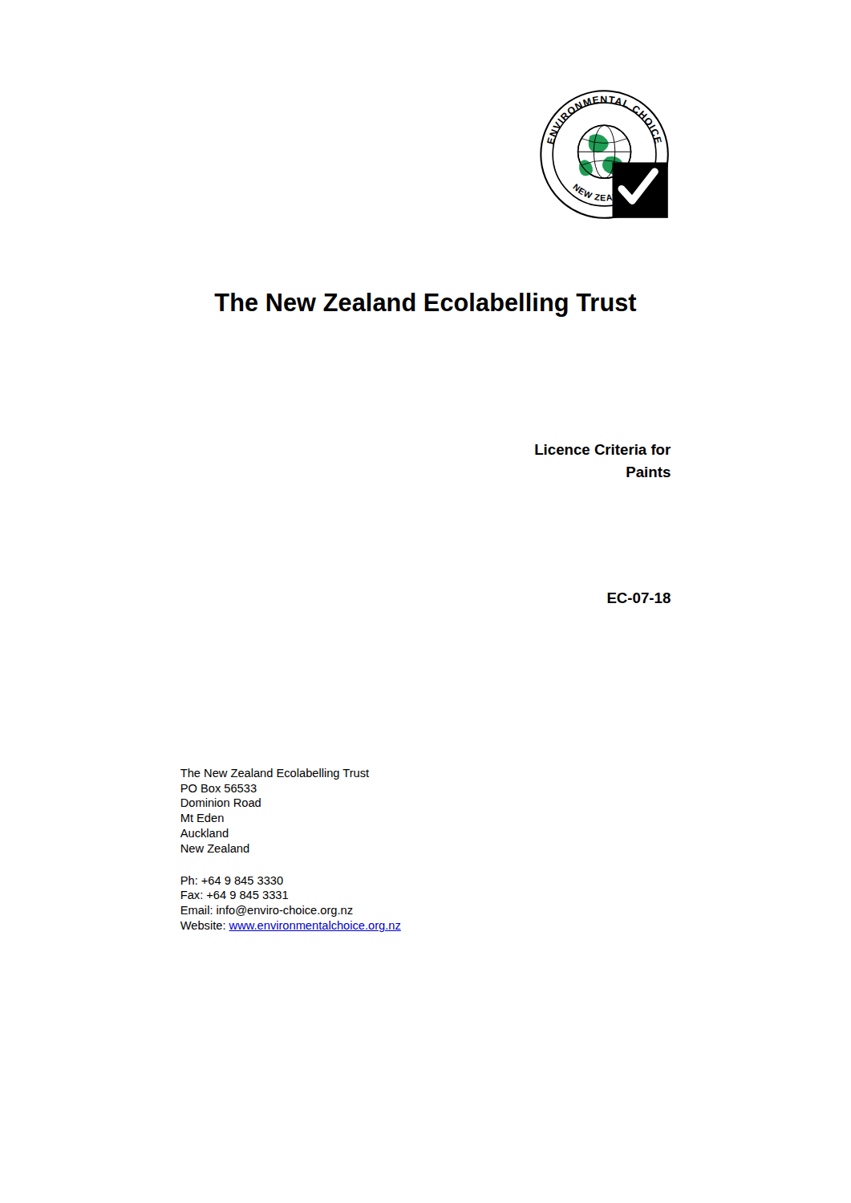ENVIRONMENTAL CHOICE NEW ZEALAND
The New Zealand Ecolabelling Trust
Licence Criteria for
Paints
EC-07-18
The New Zealand Ecolabelling Trust
PO Box 56533
Dominion Road
Mt Eden
Auckland
New Zealand
Ph: +64 9 845 3330
Fax: +64 9 845 3331
Email: info@enviro-choice.org.nz
Website: www.environmentalchoice.org.nz